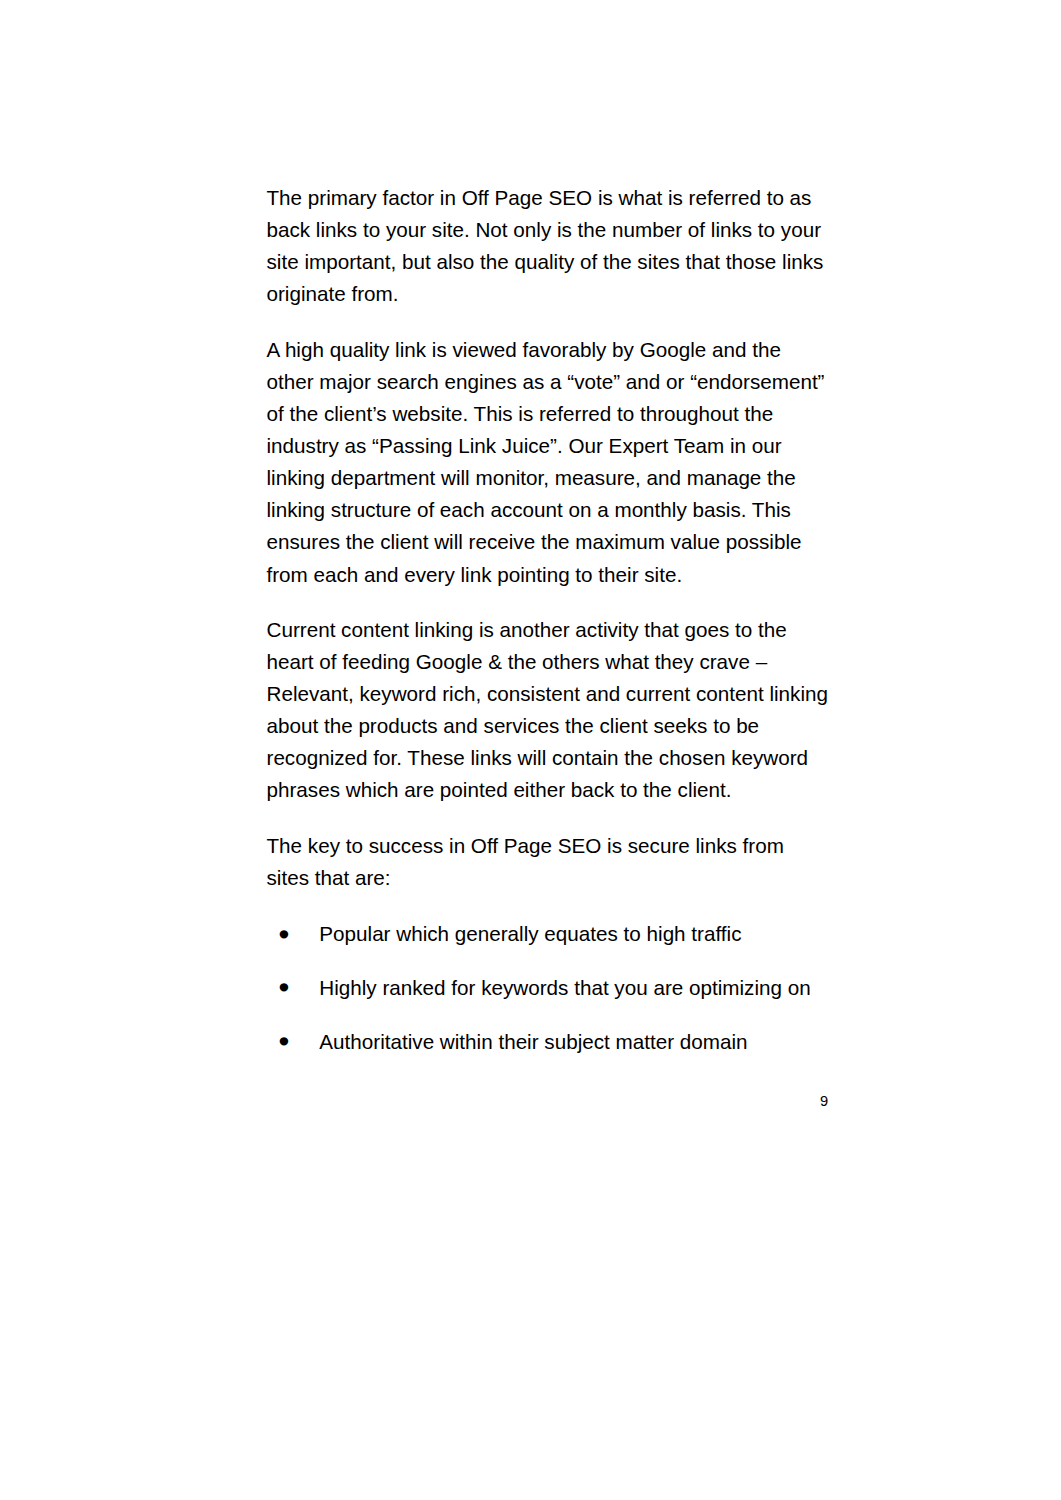The primary factor in Off Page SEO is what is referred to as back links to your site. Not only is the number of links to your site important, but also the quality of the sites that those links originate from.
A high quality link is viewed favorably by Google and the other major search engines as a “vote” and or “endorsement” of the client’s website. This is referred to throughout the industry as “Passing Link Juice”. Our Expert Team in our linking department will monitor, measure, and manage the linking structure of each account on a monthly basis. This ensures the client will receive the maximum value possible from each and every link pointing to their site.
Current content linking is another activity that goes to the heart of feeding Google & the others what they crave – Relevant, keyword rich, consistent and current content linking about the products and services the client seeks to be recognized for. These links will contain the chosen keyword phrases which are pointed either back to the client.
The key to success in Off Page SEO is secure links from sites that are:
Popular which generally equates to high traffic
Highly ranked for keywords that you are optimizing on
Authoritative within their subject matter domain
9